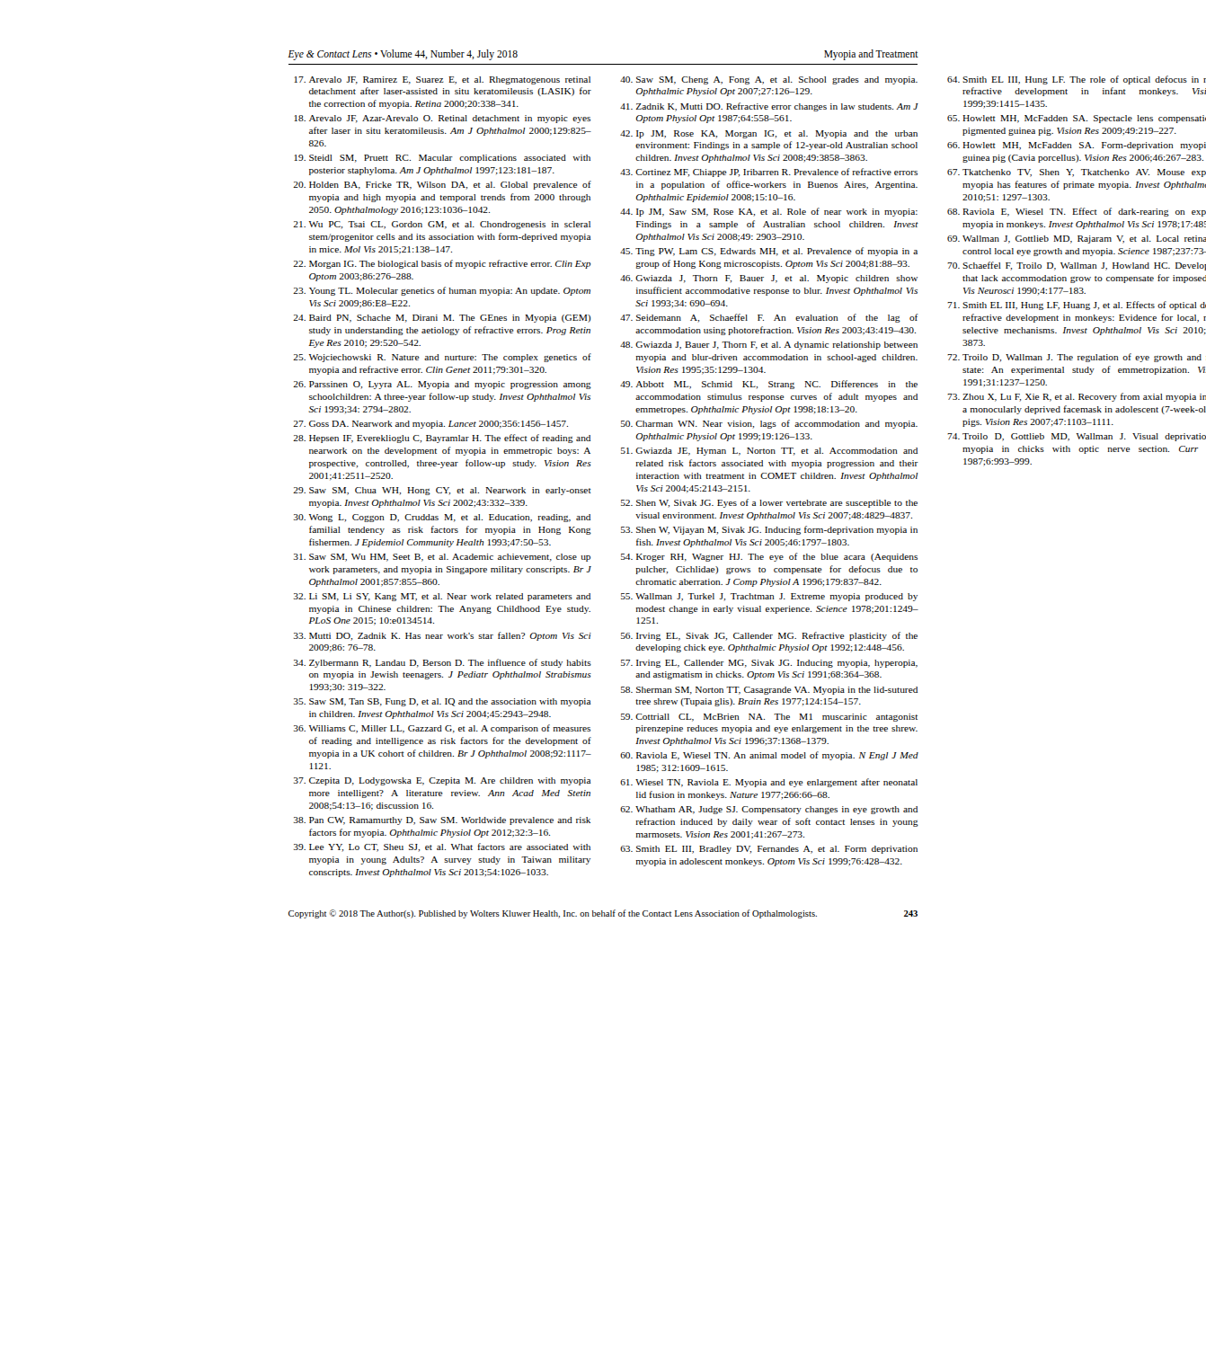Eye & Contact Lens • Volume 44, Number 4, July 2018
Myopia and Treatment
Arevalo JF, Ramirez E, Suarez E, et al. Rhegmatogenous retinal detachment after laser-assisted in situ keratomileusis (LASIK) for the correction of myopia. Retina 2000;20:338–341.
Arevalo JF, Azar-Arevalo O. Retinal detachment in myopic eyes after laser in situ keratomileusis. Am J Ophthalmol 2000;129:825–826.
Steidl SM, Pruett RC. Macular complications associated with posterior staphyloma. Am J Ophthalmol 1997;123:181–187.
Holden BA, Fricke TR, Wilson DA, et al. Global prevalence of myopia and high myopia and temporal trends from 2000 through 2050. Ophthalmology 2016;123:1036–1042.
Wu PC, Tsai CL, Gordon GM, et al. Chondrogenesis in scleral stem/progenitor cells and its association with form-deprived myopia in mice. Mol Vis 2015;21:138–147.
Morgan IG. The biological basis of myopic refractive error. Clin Exp Optom 2003;86:276–288.
Young TL. Molecular genetics of human myopia: An update. Optom Vis Sci 2009;86:E8–E22.
Baird PN, Schache M, Dirani M. The GEnes in Myopia (GEM) study in understanding the aetiology of refractive errors. Prog Retin Eye Res 2010; 29:520–542.
Wojciechowski R. Nature and nurture: The complex genetics of myopia and refractive error. Clin Genet 2011;79:301–320.
Parssinen O, Lyyra AL. Myopia and myopic progression among schoolchildren: A three-year follow-up study. Invest Ophthalmol Vis Sci 1993;34: 2794–2802.
Goss DA. Nearwork and myopia. Lancet 2000;356:1456–1457.
Hepsen IF, Evereklioglu C, Bayramlar H. The effect of reading and nearwork on the development of myopia in emmetropic boys: A prospective, controlled, three-year follow-up study. Vision Res 2001;41:2511–2520.
Saw SM, Chua WH, Hong CY, et al. Nearwork in early-onset myopia. Invest Ophthalmol Vis Sci 2002;43:332–339.
Wong L, Coggon D, Cruddas M, et al. Education, reading, and familial tendency as risk factors for myopia in Hong Kong fishermen. J Epidemiol Community Health 1993;47:50–53.
Saw SM, Wu HM, Seet B, et al. Academic achievement, close up work parameters, and myopia in Singapore military conscripts. Br J Ophthalmol 2001;857:855–860.
Li SM, Li SY, Kang MT, et al. Near work related parameters and myopia in Chinese children: The Anyang Childhood Eye study. PLoS One 2015; 10:e0134514.
Mutti DO, Zadnik K. Has near work's star fallen? Optom Vis Sci 2009;86: 76–78.
Zylbermann R, Landau D, Berson D. The influence of study habits on myopia in Jewish teenagers. J Pediatr Ophthalmol Strabismus 1993;30: 319–322.
Saw SM, Tan SB, Fung D, et al. IQ and the association with myopia in children. Invest Ophthalmol Vis Sci 2004;45:2943–2948.
Williams C, Miller LL, Gazzard G, et al. A comparison of measures of reading and intelligence as risk factors for the development of myopia in a UK cohort of children. Br J Ophthalmol 2008;92:1117–1121.
Czepita D, Lodygowska E, Czepita M. Are children with myopia more intelligent? A literature review. Ann Acad Med Stetin 2008;54:13–16; discussion 16.
Pan CW, Ramamurthy D, Saw SM. Worldwide prevalence and risk factors for myopia. Ophthalmic Physiol Opt 2012;32:3–16.
Lee YY, Lo CT, Sheu SJ, et al. What factors are associated with myopia in young Adults? A survey study in Taiwan military conscripts. Invest Ophthalmol Vis Sci 2013;54:1026–1033.
Saw SM, Cheng A, Fong A, et al. School grades and myopia. Ophthalmic Physiol Opt 2007;27:126–129.
Zadnik K, Mutti DO. Refractive error changes in law students. Am J Optom Physiol Opt 1987;64:558–561.
Ip JM, Rose KA, Morgan IG, et al. Myopia and the urban environment: Findings in a sample of 12-year-old Australian school children. Invest Ophthalmol Vis Sci 2008;49:3858–3863.
Cortinez MF, Chiappe JP, Iribarren R. Prevalence of refractive errors in a population of office-workers in Buenos Aires, Argentina. Ophthalmic Epidemiol 2008;15:10–16.
Ip JM, Saw SM, Rose KA, et al. Role of near work in myopia: Findings in a sample of Australian school children. Invest Ophthalmol Vis Sci 2008;49: 2903–2910.
Ting PW, Lam CS, Edwards MH, et al. Prevalence of myopia in a group of Hong Kong microscopists. Optom Vis Sci 2004;81:88–93.
Gwiazda J, Thorn F, Bauer J, et al. Myopic children show insufficient accommodative response to blur. Invest Ophthalmol Vis Sci 1993;34: 690–694.
Seidemann A, Schaeffel F. An evaluation of the lag of accommodation using photorefraction. Vision Res 2003;43:419–430.
Gwiazda J, Bauer J, Thorn F, et al. A dynamic relationship between myopia and blur-driven accommodation in school-aged children. Vision Res 1995;35:1299–1304.
Abbott ML, Schmid KL, Strang NC. Differences in the accommodation stimulus response curves of adult myopes and emmetropes. Ophthalmic Physiol Opt 1998;18:13–20.
Charman WN. Near vision, lags of accommodation and myopia. Ophthalmic Physiol Opt 1999;19:126–133.
Gwiazda JE, Hyman L, Norton TT, et al. Accommodation and related risk factors associated with myopia progression and their interaction with treatment in COMET children. Invest Ophthalmol Vis Sci 2004;45:2143–2151.
Shen W, Sivak JG. Eyes of a lower vertebrate are susceptible to the visual environment. Invest Ophthalmol Vis Sci 2007;48:4829–4837.
Shen W, Vijayan M, Sivak JG. Inducing form-deprivation myopia in fish. Invest Ophthalmol Vis Sci 2005;46:1797–1803.
Kroger RH, Wagner HJ. The eye of the blue acara (Aequidens pulcher, Cichlidae) grows to compensate for defocus due to chromatic aberration. J Comp Physiol A 1996;179:837–842.
Wallman J, Turkel J, Trachtman J. Extreme myopia produced by modest change in early visual experience. Science 1978;201:1249–1251.
Irving EL, Sivak JG, Callender MG. Refractive plasticity of the developing chick eye. Ophthalmic Physiol Opt 1992;12:448–456.
Irving EL, Callender MG, Sivak JG. Inducing myopia, hyperopia, and astigmatism in chicks. Optom Vis Sci 1991;68:364–368.
Sherman SM, Norton TT, Casagrande VA. Myopia in the lid-sutured tree shrew (Tupaia glis). Brain Res 1977;124:154–157.
Cottriall CL, McBrien NA. The M1 muscarinic antagonist pirenzepine reduces myopia and eye enlargement in the tree shrew. Invest Ophthalmol Vis Sci 1996;37:1368–1379.
Raviola E, Wiesel TN. An animal model of myopia. N Engl J Med 1985; 312:1609–1615.
Wiesel TN, Raviola E. Myopia and eye enlargement after neonatal lid fusion in monkeys. Nature 1977;266:66–68.
Whatham AR, Judge SJ. Compensatory changes in eye growth and refraction induced by daily wear of soft contact lenses in young marmosets. Vision Res 2001;41:267–273.
Smith EL III, Bradley DV, Fernandes A, et al. Form deprivation myopia in adolescent monkeys. Optom Vis Sci 1999;76:428–432.
Smith EL III, Hung LF. The role of optical defocus in regulating refractive development in infant monkeys. Vision Res 1999;39:1415–1435.
Howlett MH, McFadden SA. Spectacle lens compensation in the pigmented guinea pig. Vision Res 2009;49:219–227.
Howlett MH, McFadden SA. Form-deprivation myopia in the guinea pig (Cavia porcellus). Vision Res 2006;46:267–283.
Tkatchenko TV, Shen Y, Tkatchenko AV. Mouse experimental myopia has features of primate myopia. Invest Ophthalmol Vis Sci 2010;51: 1297–1303.
Raviola E, Wiesel TN. Effect of dark-rearing on experimental myopia in monkeys. Invest Ophthalmol Vis Sci 1978;17:485–488.
Wallman J, Gottlieb MD, Rajaram V, et al. Local retinal regions control local eye growth and myopia. Science 1987;237:73–77.
Schaeffel F, Troilo D, Wallman J, Howland HC. Developing eyes that lack accommodation grow to compensate for imposed defocus. Vis Neurosci 1990;4:177–183.
Smith EL III, Hung LF, Huang J, et al. Effects of optical defocus on refractive development in monkeys: Evidence for local, regionally selective mechanisms. Invest Ophthalmol Vis Sci 2010;51:3864–3873.
Troilo D, Wallman J. The regulation of eye growth and refractive state: An experimental study of emmetropization. Vision Res 1991;31:1237–1250.
Zhou X, Lu F, Xie R, et al. Recovery from axial myopia induced by a monocularly deprived facemask in adolescent (7-week-old) guinea pigs. Vision Res 2007;47:1103–1111.
Troilo D, Gottlieb MD, Wallman J. Visual deprivation causes myopia in chicks with optic nerve section. Curr Eye Res 1987;6:993–999.
Copyright © 2018 The Author(s). Published by Wolters Kluwer Health, Inc. on behalf of the Contact Lens Association of Opthalmologists.
243